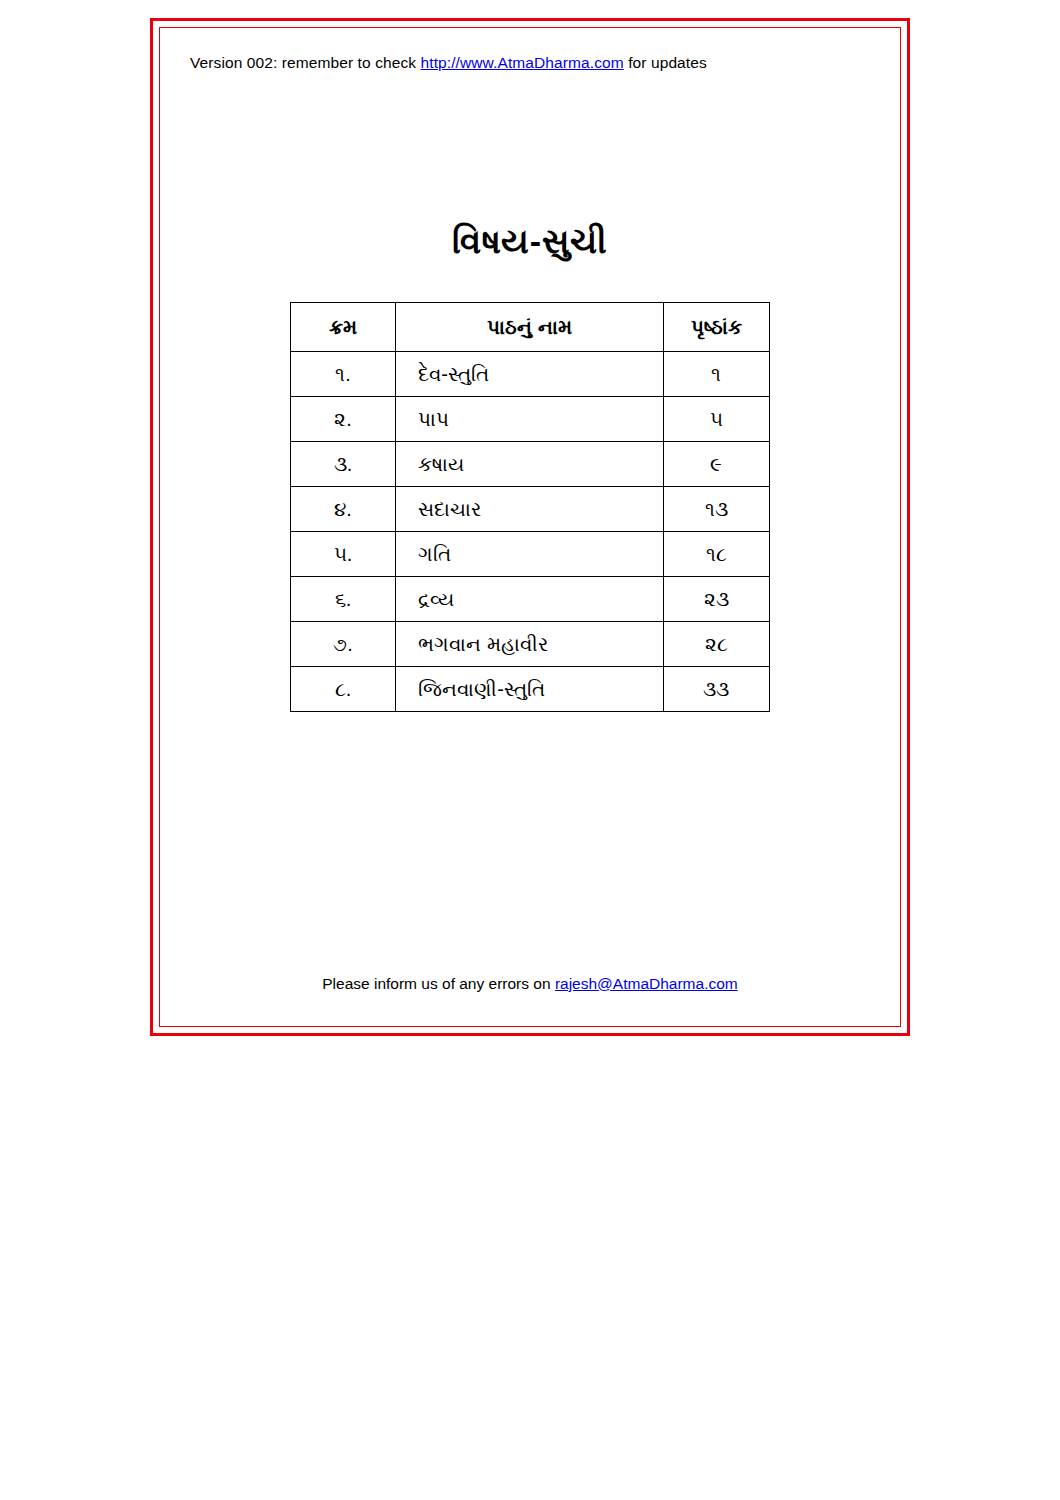Version 002: remember to check http://www.AtmaDharma.com for updates
વિષય-સુચી
| ક્રમ | પાઠનું નામ | પૃષ્ઠાંક |
| ૧. | દેવ-સ્તુતિ | ૧ |
| ૨. | પાપ | ૫ |
| ૩. | કષાય | ૯ |
| ૪. | સદાચાર | ૧૩ |
| ૫. | ગતિ | ૧૮ |
| ૬. | દ્રવ્ય | ૨૩ |
| ૭. | ભગવાન મહાવીર | ૨૮ |
| ૮. | જિનવાણી-સ્તુતિ | ૩૩ |
Please inform us of any errors on rajesh@AtmaDharma.com